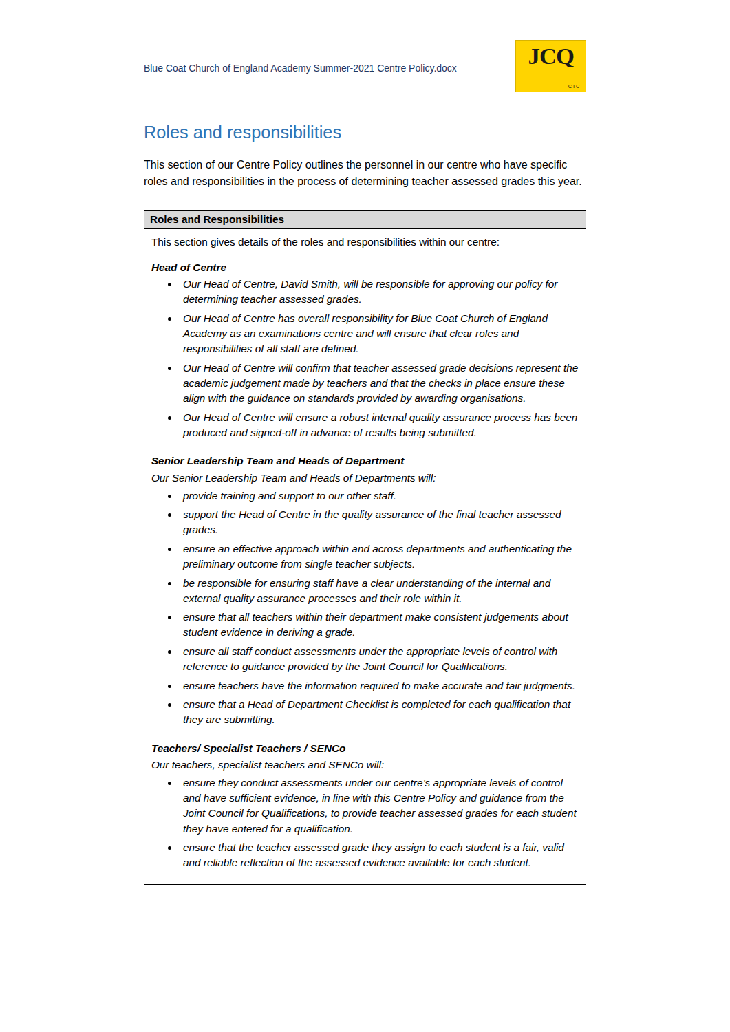Blue Coat Church of England Academy Summer-2021 Centre Policy.docx
JCQ
CIC
Roles and responsibilities
This section of our Centre Policy outlines the personnel in our centre who have specific roles and responsibilities in the process of determining teacher assessed grades this year.
| Roles and Responsibilities |
| --- |
| This section gives details of the roles and responsibilities within our centre: Head of Centre Our Head of Centre, David Smith, will be responsible for approving our policy for determining teacher assessed grades. Our Head of Centre has overall responsibility for Blue Coat Church of England Academy as an examinations centre and will ensure that clear roles and responsibilities of all staff are defined. Our Head of Centre will confirm that teacher assessed grade decisions represent the academic judgement made by teachers and that the checks in place ensure these align with the guidance on standards provided by awarding organisations. Our Head of Centre will ensure a robust internal quality assurance process has been produced and signed-off in advance of results being submitted. Senior Leadership Team and Heads of Department Our Senior Leadership Team and Heads of Departments will: provide training and support to our other staff. support the Head of Centre in the quality assurance of the final teacher assessed grades. ensure an effective approach within and across departments and authenticating the preliminary outcome from single teacher subjects. be responsible for ensuring staff have a clear understanding of the internal and external quality assurance processes and their role within it. ensure that all teachers within their department make consistent judgements about student evidence in deriving a grade. ensure all staff conduct assessments under the appropriate levels of control with reference to guidance provided by the Joint Council for Qualifications. ensure teachers have the information required to make accurate and fair judgments. ensure that a Head of Department Checklist is completed for each qualification that they are submitting. Teachers/ Specialist Teachers / SENCo Our teachers, specialist teachers and SENCo will: ensure they conduct assessments under our centre’s appropriate levels of control and have sufficient evidence, in line with this Centre Policy and guidance from the Joint Council for Qualifications, to provide teacher assessed grades for each student they have entered for a qualification. ensure that the teacher assessed grade they assign to each student is a fair, valid and reliable reflection of the assessed evidence available for each student. |